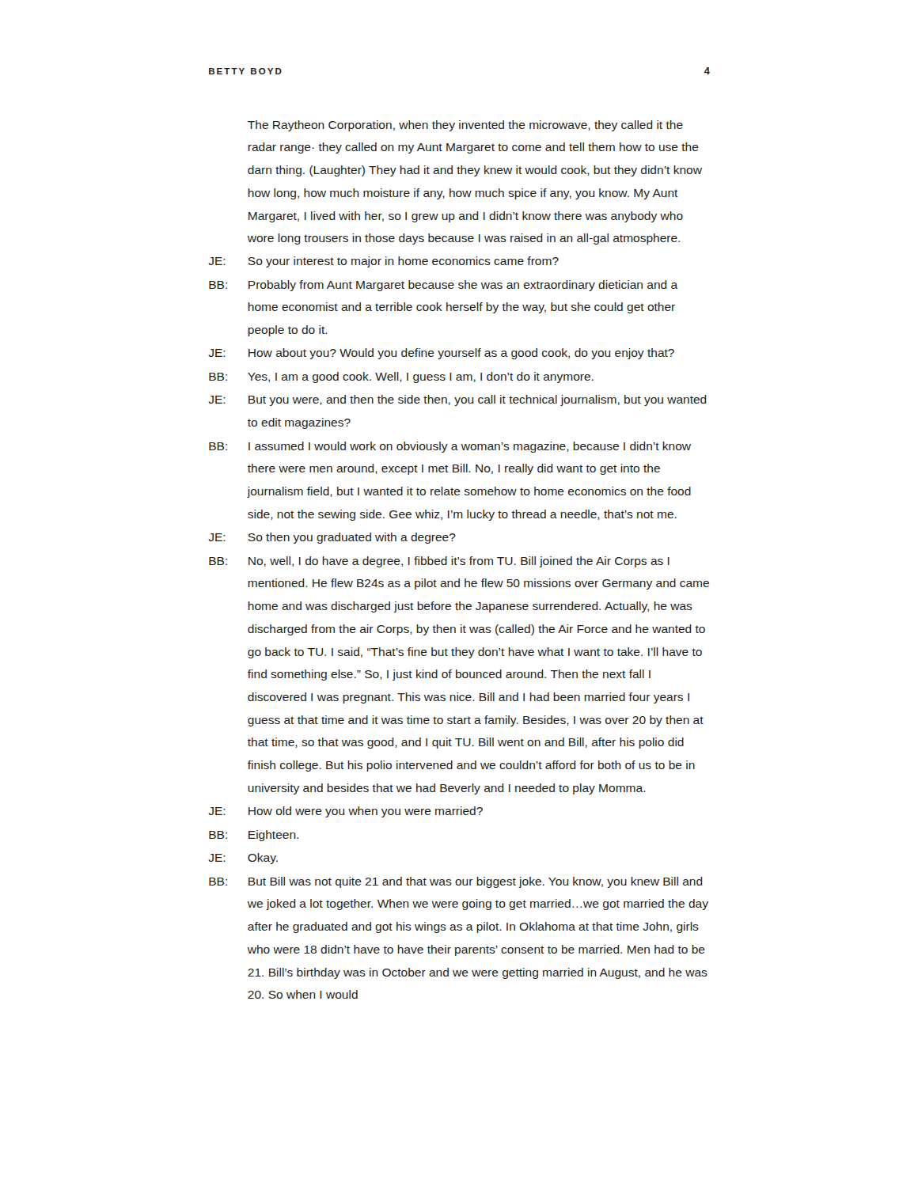Betty Boyd 4
The Raytheon Corporation, when they invented the microwave, they called it the radar range· they called on my Aunt Margaret to come and tell them how to use the darn thing. (Laughter) They had it and they knew it would cook, but they didn’t know how long, how much moisture if any, how much spice if any, you know. My Aunt Margaret, I lived with her, so I grew up and I didn’t know there was anybody who wore long trousers in those days because I was raised in an all-gal atmosphere.
JE: So your interest to major in home economics came from?
BB: Probably from Aunt Margaret because she was an extraordinary dietician and a home economist and a terrible cook herself by the way, but she could get other people to do it.
JE: How about you? Would you define yourself as a good cook, do you enjoy that?
BB: Yes, I am a good cook. Well, I guess I am, I don’t do it anymore.
JE: But you were, and then the side then, you call it technical journalism, but you wanted to edit magazines?
BB: I assumed I would work on obviously a woman’s magazine, because I didn’t know there were men around, except I met Bill. No, I really did want to get into the journalism field, but I wanted it to relate somehow to home economics on the food side, not the sewing side. Gee whiz, I’m lucky to thread a needle, that’s not me.
JE: So then you graduated with a degree?
BB: No, well, I do have a degree, I fibbed it’s from TU. Bill joined the Air Corps as I mentioned. He flew B24s as a pilot and he flew 50 missions over Germany and came home and was discharged just before the Japanese surrendered. Actually, he was discharged from the air Corps, by then it was (called) the Air Force and he wanted to go back to TU. I said, “That’s fine but they don’t have what I want to take. I’ll have to find something else.” So, I just kind of bounced around. Then the next fall I discovered I was pregnant. This was nice. Bill and I had been married four years I guess at that time and it was time to start a family. Besides, I was over 20 by then at that time, so that was good, and I quit TU. Bill went on and Bill, after his polio did finish college. But his polio intervened and we couldn’t afford for both of us to be in university and besides that we had Beverly and I needed to play Momma.
JE: How old were you when you were married?
BB: Eighteen.
JE: Okay.
BB: But Bill was not quite 21 and that was our biggest joke. You know, you knew Bill and we joked a lot together. When we were going to get married…we got married the day after he graduated and got his wings as a pilot. In Oklahoma at that time John, girls who were 18 didn’t have to have their parents’ consent to be married. Men had to be 21. Bill’s birthday was in October and we were getting married in August, and he was 20. So when I would